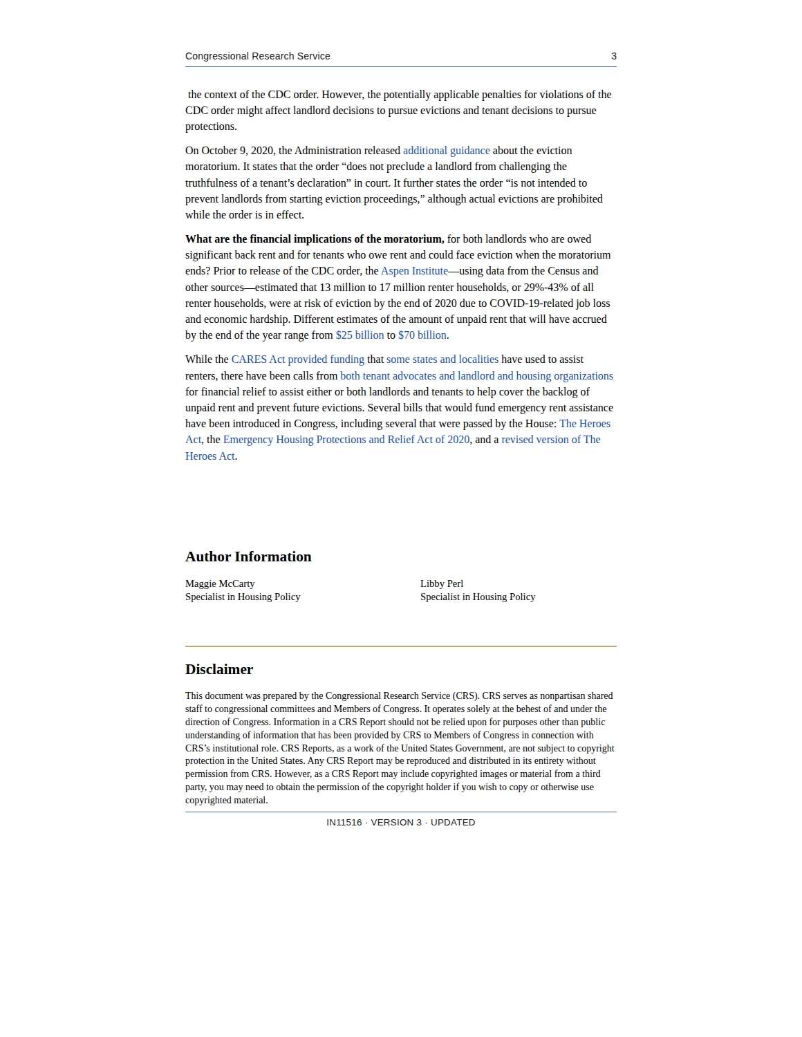Congressional Research Service 3
the context of the CDC order. However, the potentially applicable penalties for violations of the CDC order might affect landlord decisions to pursue evictions and tenant decisions to pursue protections.
On October 9, 2020, the Administration released additional guidance about the eviction moratorium. It states that the order “does not preclude a landlord from challenging the truthfulness of a tenant’s declaration” in court. It further states the order “is not intended to prevent landlords from starting eviction proceedings,” although actual evictions are prohibited while the order is in effect.
What are the financial implications of the moratorium, for both landlords who are owed significant back rent and for tenants who owe rent and could face eviction when the moratorium ends? Prior to release of the CDC order, the Aspen Institute—using data from the Census and other sources—estimated that 13 million to 17 million renter households, or 29%-43% of all renter households, were at risk of eviction by the end of 2020 due to COVID-19-related job loss and economic hardship. Different estimates of the amount of unpaid rent that will have accrued by the end of the year range from $25 billion to $70 billion.
While the CARES Act provided funding that some states and localities have used to assist renters, there have been calls from both tenant advocates and landlord and housing organizations for financial relief to assist either or both landlords and tenants to help cover the backlog of unpaid rent and prevent future evictions. Several bills that would fund emergency rent assistance have been introduced in Congress, including several that were passed by the House: The Heroes Act, the Emergency Housing Protections and Relief Act of 2020, and a revised version of The Heroes Act.
Author Information
Maggie McCarty
Specialist in Housing Policy
Libby Perl
Specialist in Housing Policy
Disclaimer
This document was prepared by the Congressional Research Service (CRS). CRS serves as nonpartisan shared staff to congressional committees and Members of Congress. It operates solely at the behest of and under the direction of Congress. Information in a CRS Report should not be relied upon for purposes other than public understanding of information that has been provided by CRS to Members of Congress in connection with CRS’s institutional role. CRS Reports, as a work of the United States Government, are not subject to copyright protection in the United States. Any CRS Report may be reproduced and distributed in its entirety without permission from CRS. However, as a CRS Report may include copyrighted images or material from a third party, you may need to obtain the permission of the copyright holder if you wish to copy or otherwise use copyrighted material.
IN11516 · VERSION 3 · UPDATED